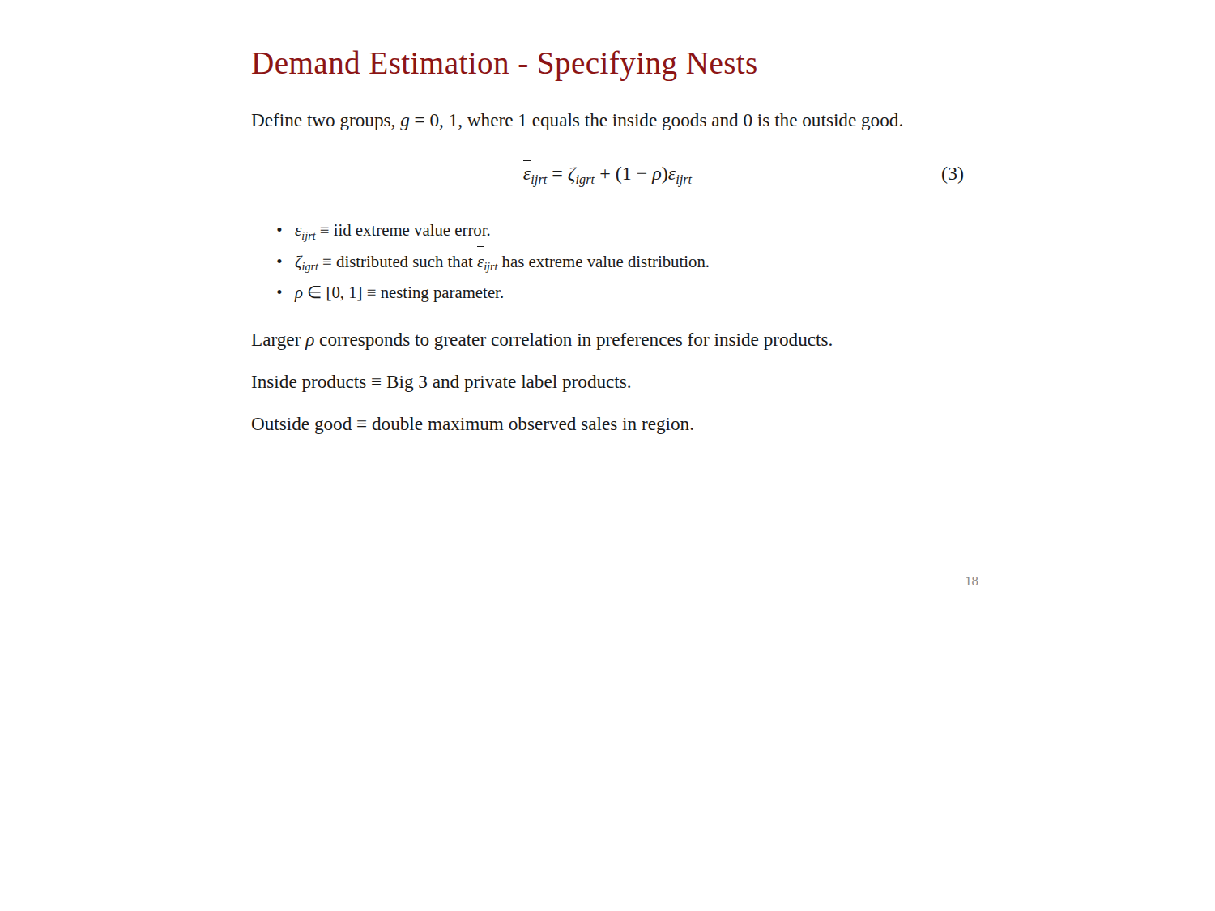Demand Estimation - Specifying Nests
Define two groups, g = 0, 1, where 1 equals the inside goods and 0 is the outside good.
εijrt = ζigrt + (1 − ρ)εijrt (3)
εijrt ≡ iid extreme value error.
ζigrt ≡ distributed such that εijrt has extreme value distribution.
ρ ∈ [0, 1] ≡ nesting parameter.
Larger ρ corresponds to greater correlation in preferences for inside products.
Inside products ≡ Big 3 and private label products.
Outside good ≡ double maximum observed sales in region.
18